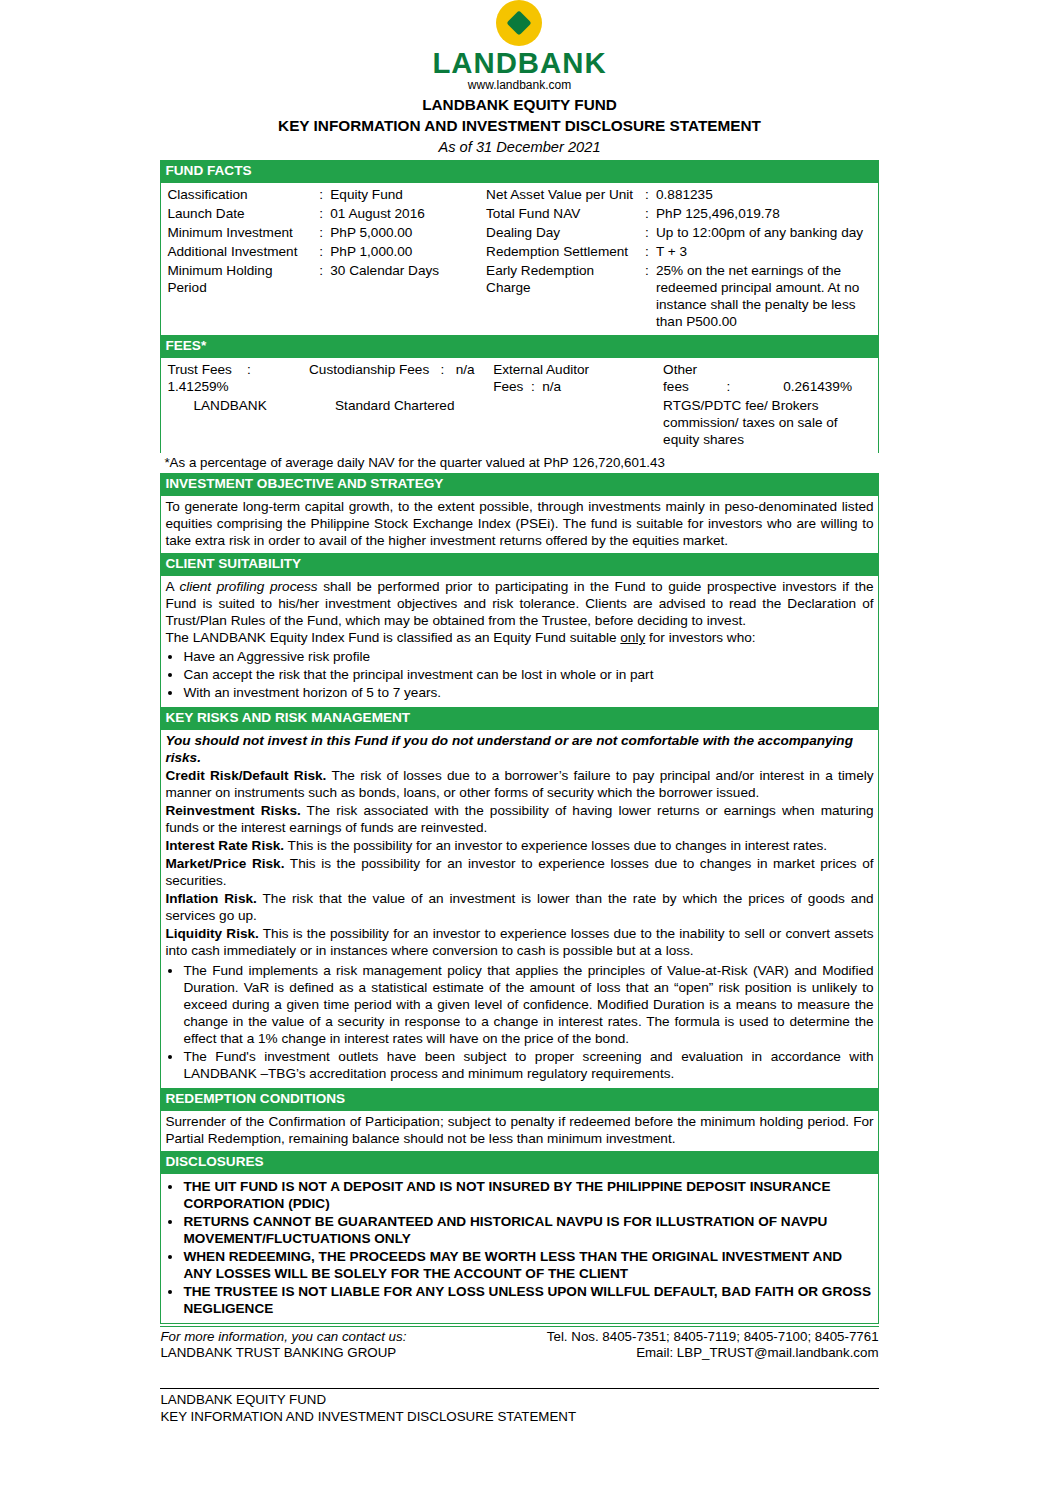LANDBANK
www.landbank.com
LANDBANK EQUITY FUND
KEY INFORMATION AND INVESTMENT DISCLOSURE STATEMENT
As of 31 December 2021
FUND FACTS
| Classification | : | Equity Fund | Net Asset Value per Unit | : | 0.881235 |
| Launch Date | : | 01 August 2016 | Total Fund NAV | : | PhP 125,496,019.78 |
| Minimum Investment | : | PhP 5,000.00 | Dealing Day | : | Up to 12:00pm of any banking day |
| Additional Investment | : | PhP 1,000.00 | Redemption Settlement | : | T + 3 |
| Minimum Holding Period | : | 30 Calendar Days | Early Redemption Charge | : | 25% on the net earnings of the redeemed principal amount. At no instance shall the penalty be less than P500.00 |
FEES*
| Trust Fees : 1.41259% | Custodianship Fees : n/a | External Auditor Fees : n/a | Other fees : 0.261439% |
| LANDBANK | Standard Chartered | | RTGS/PDTC fee/ Brokers commission/ taxes on sale of equity shares |
*As a percentage of average daily NAV for the quarter valued at PhP 126,720,601.43
INVESTMENT OBJECTIVE AND STRATEGY
To generate long-term capital growth, to the extent possible, through investments mainly in peso-denominated listed equities comprising the Philippine Stock Exchange Index (PSEi). The fund is suitable for investors who are willing to take extra risk in order to avail of the higher investment returns offered by the equities market.
CLIENT SUITABILITY
A client profiling process shall be performed prior to participating in the Fund to guide prospective investors if the Fund is suited to his/her investment objectives and risk tolerance. Clients are advised to read the Declaration of Trust/Plan Rules of the Fund, which may be obtained from the Trustee, before deciding to invest.
The LANDBANK Equity Index Fund is classified as an Equity Fund suitable only for investors who:
Have an Aggressive risk profile
Can accept the risk that the principal investment can be lost in whole or in part
With an investment horizon of 5 to 7 years.
KEY RISKS AND RISK MANAGEMENT
You should not invest in this Fund if you do not understand or are not comfortable with the accompanying risks.
Credit Risk/Default Risk. The risk of losses due to a borrower’s failure to pay principal and/or interest in a timely manner on instruments such as bonds, loans, or other forms of security which the borrower issued.
Reinvestment Risks. The risk associated with the possibility of having lower returns or earnings when maturing funds or the interest earnings of funds are reinvested.
Interest Rate Risk. This is the possibility for an investor to experience losses due to changes in interest rates.
Market/Price Risk. This is the possibility for an investor to experience losses due to changes in market prices of securities.
Inflation Risk. The risk that the value of an investment is lower than the rate by which the prices of goods and services go up.
Liquidity Risk. This is the possibility for an investor to experience losses due to the inability to sell or convert assets into cash immediately or in instances where conversion to cash is possible but at a loss.
The Fund implements a risk management policy that applies the principles of Value-at-Risk (VAR) and Modified Duration. VaR is defined as a statistical estimate of the amount of loss that an “open” risk position is unlikely to exceed during a given time period with a given level of confidence. Modified Duration is a means to measure the change in the value of a security in response to a change in interest rates. The formula is used to determine the effect that a 1% change in interest rates will have on the price of the bond.
The Fund's investment outlets have been subject to proper screening and evaluation in accordance with LANDBANK –TBG’s accreditation process and minimum regulatory requirements.
REDEMPTION CONDITIONS
Surrender of the Confirmation of Participation; subject to penalty if redeemed before the minimum holding period. For Partial Redemption, remaining balance should not be less than minimum investment.
DISCLOSURES
THE UIT FUND IS NOT A DEPOSIT AND IS NOT INSURED BY THE PHILIPPINE DEPOSIT INSURANCE CORPORATION (PDIC)
RETURNS CANNOT BE GUARANTEED AND HISTORICAL NAVPU IS FOR ILLUSTRATION OF NAVPU MOVEMENT/FLUCTUATIONS ONLY
WHEN REDEEMING, THE PROCEEDS MAY BE WORTH LESS THAN THE ORIGINAL INVESTMENT AND ANY LOSSES WILL BE SOLELY FOR THE ACCOUNT OF THE CLIENT
THE TRUSTEE IS NOT LIABLE FOR ANY LOSS UNLESS UPON WILLFUL DEFAULT, BAD FAITH OR GROSS NEGLIGENCE
For more information, you can contact us:
LANDBANK TRUST BANKING GROUP
Tel. Nos. 8405-7351; 8405-7119; 8405-7100; 8405-7761
Email: LBP_TRUST@mail.landbank.com
LANDBANK EQUITY FUND
KEY INFORMATION AND INVESTMENT DISCLOSURE STATEMENT